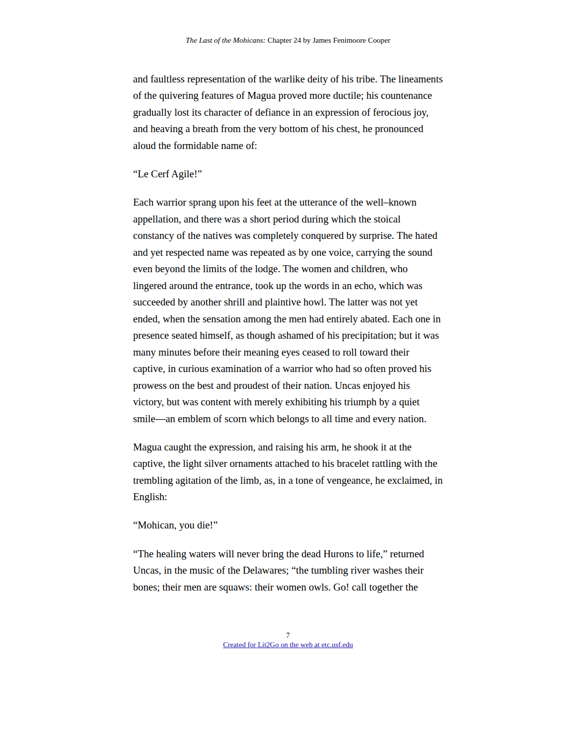The Last of the Mohicans: Chapter 24 by James Fenimoore Cooper
and faultless representation of the warlike deity of his tribe. The lineaments of the quivering features of Magua proved more ductile; his countenance gradually lost its character of defiance in an expression of ferocious joy, and heaving a breath from the very bottom of his chest, he pronounced aloud the formidable name of:
“Le Cerf Agile!”
Each warrior sprang upon his feet at the utterance of the well–known appellation, and there was a short period during which the stoical constancy of the natives was completely conquered by surprise. The hated and yet respected name was repeated as by one voice, carrying the sound even beyond the limits of the lodge. The women and children, who lingered around the entrance, took up the words in an echo, which was succeeded by another shrill and plaintive howl. The latter was not yet ended, when the sensation among the men had entirely abated. Each one in presence seated himself, as though ashamed of his precipitation; but it was many minutes before their meaning eyes ceased to roll toward their captive, in curious examination of a warrior who had so often proved his prowess on the best and proudest of their nation. Uncas enjoyed his victory, but was content with merely exhibiting his triumph by a quiet smile—an emblem of scorn which belongs to all time and every nation.
Magua caught the expression, and raising his arm, he shook it at the captive, the light silver ornaments attached to his bracelet rattling with the trembling agitation of the limb, as, in a tone of vengeance, he exclaimed, in English:
“Mohican, you die!”
“The healing waters will never bring the dead Hurons to life,” returned Uncas, in the music of the Delawares; “the tumbling river washes their bones; their men are squaws: their women owls. Go! call together the
7 Created for Lit2Go on the web at etc.usf.edu